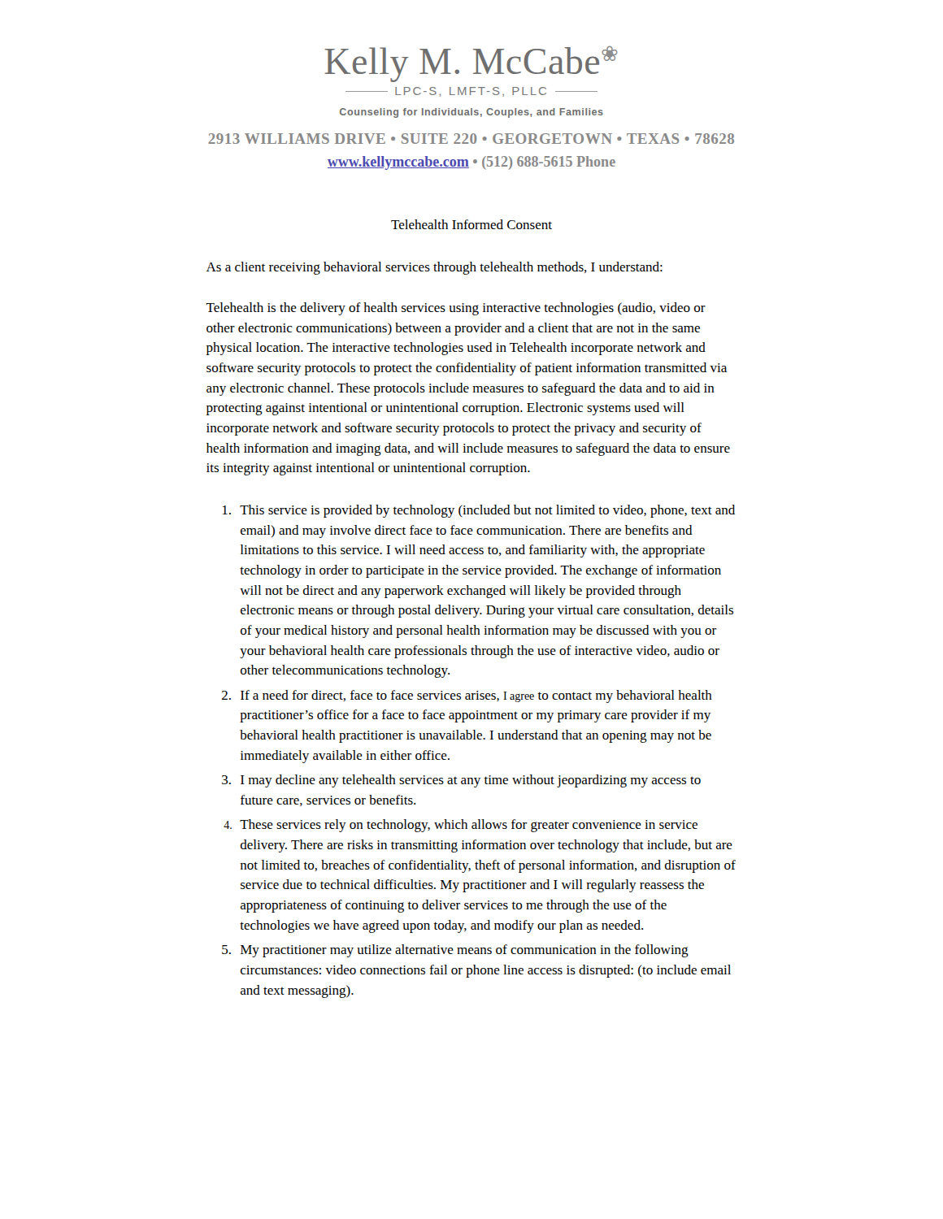Kelly M. McCabe❀
LPC-S, LMFT-S, PLLC
Counseling for Individuals, Couples, and Families
2913 WILLIAMS DRIVE • SUITE 220 • GEORGETOWN • TEXAS • 78628
www.kellymccabe.com • (512) 688-5615 Phone
Telehealth Informed Consent
As a client receiving behavioral services through telehealth methods, I understand:
Telehealth is the delivery of health services using interactive technologies (audio, video or other electronic communications) between a provider and a client that are not in the same physical location. The interactive technologies used in Telehealth incorporate network and software security protocols to protect the confidentiality of patient information transmitted via any electronic channel. These protocols include measures to safeguard the data and to aid in protecting against intentional or unintentional corruption. Electronic systems used will incorporate network and software security protocols to protect the privacy and security of health information and imaging data, and will include measures to safeguard the data to ensure its integrity against intentional or unintentional corruption.
This service is provided by technology (included but not limited to video, phone, text and email) and may involve direct face to face communication. There are benefits and limitations to this service. I will need access to, and familiarity with, the appropriate technology in order to participate in the service provided. The exchange of information will not be direct and any paperwork exchanged will likely be provided through electronic means or through postal delivery. During your virtual care consultation, details of your medical history and personal health information may be discussed with you or your behavioral health care professionals through the use of interactive video, audio or other telecommunications technology.
If a need for direct, face to face services arises, I agree to contact my behavioral health practitioner’s office for a face to face appointment or my primary care provider if my behavioral health practitioner is unavailable. I understand that an opening may not be immediately available in either office.
I may decline any telehealth services at any time without jeopardizing my access to future care, services or benefits.
These services rely on technology, which allows for greater convenience in service delivery. There are risks in transmitting information over technology that include, but are not limited to, breaches of confidentiality, theft of personal information, and disruption of service due to technical difficulties. My practitioner and I will regularly reassess the appropriateness of continuing to deliver services to me through the use of the technologies we have agreed upon today, and modify our plan as needed.
My practitioner may utilize alternative means of communication in the following circumstances: video connections fail or phone line access is disrupted: (to include email and text messaging).